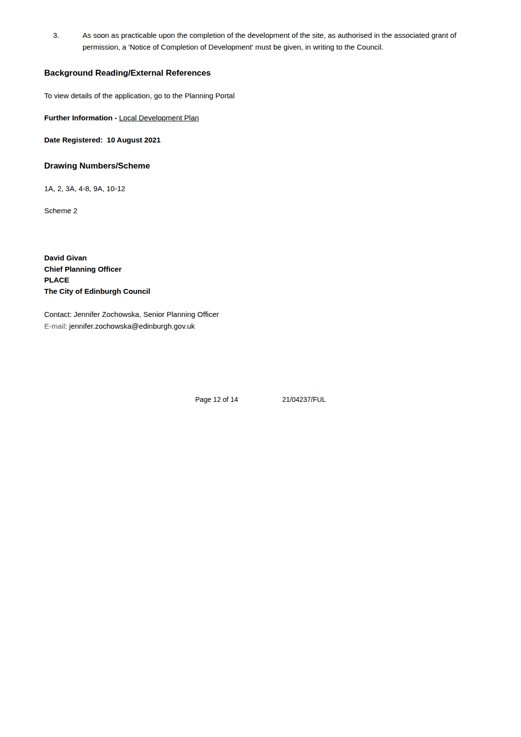3.
As soon as practicable upon the completion of the development of the site, as authorised in the associated grant of permission, a 'Notice of Completion of Development' must be given, in writing to the Council.
Background Reading/External References
To view details of the application, go to the Planning Portal
Further Information - Local Development Plan
Date Registered: 10 August 2021
Drawing Numbers/Scheme
1A, 2, 3A, 4-8, 9A, 10-12
Scheme 2
David Givan
Chief Planning Officer
PLACE
The City of Edinburgh Council
Contact: Jennifer Zochowska, Senior Planning Officer
E-mail: jennifer.zochowska@edinburgh.gov.uk
Page 12 of 14 21/04237/FUL